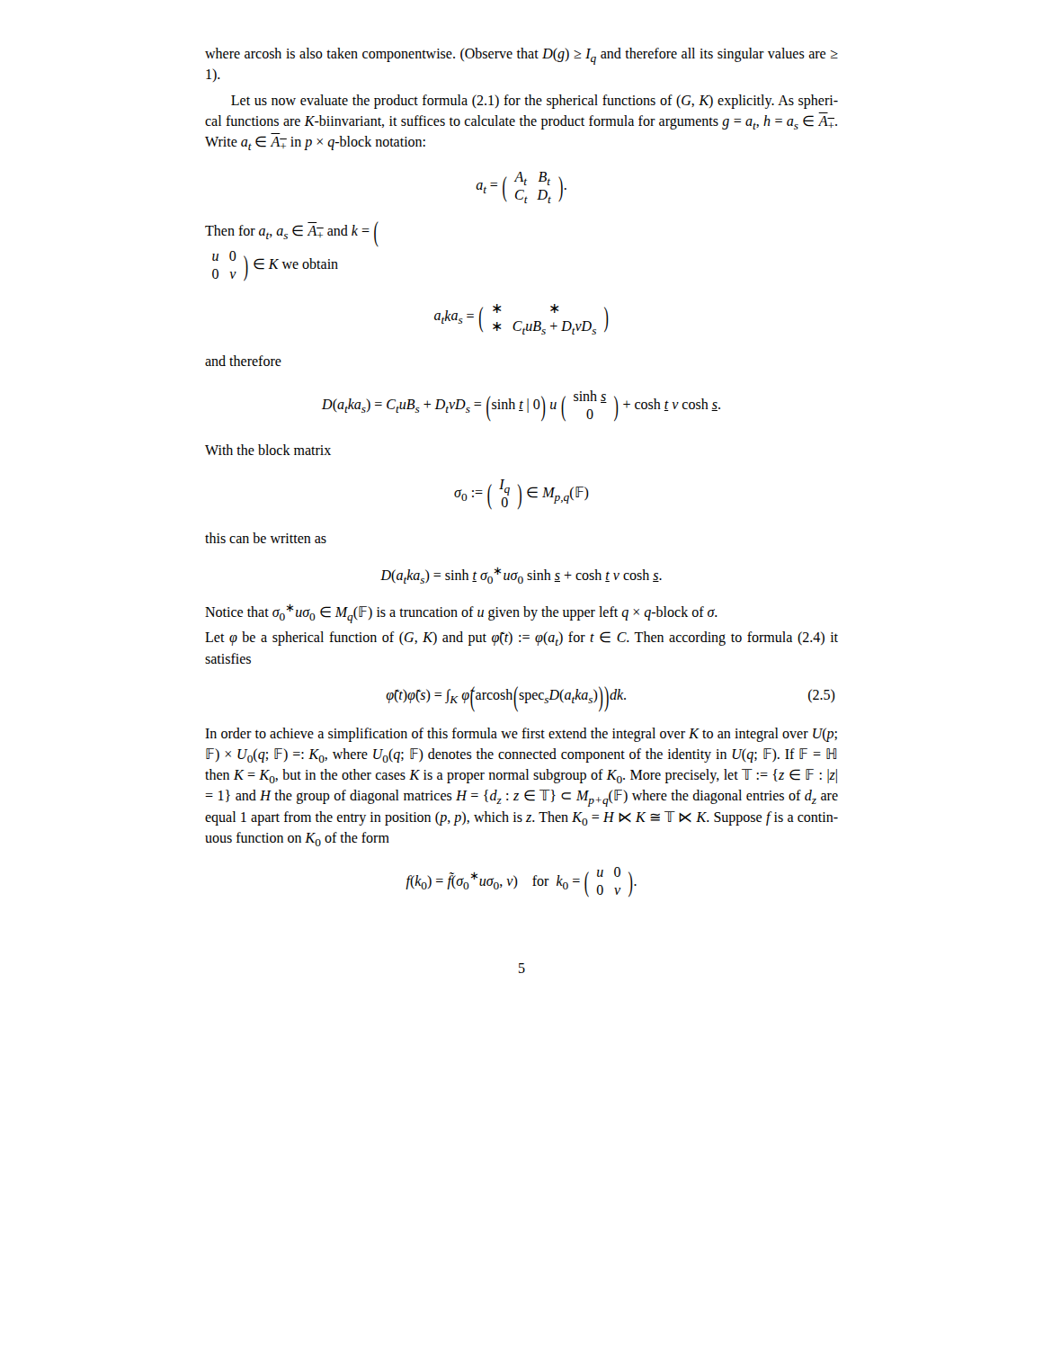where arcosh is also taken componentwise. (Observe that D(g) ≥ Iq and therefore all its singular values are ≥ 1).
Let us now evaluate the product formula (2.1) for the spherical functions of (G, K) explicitly. As spherical functions are K-biinvariant, it suffices to calculate the product formula for arguments g = at, h = as ∈ A+. Write at ∈ A+ in p × q-block notation:
at = (
| A t | B t |
| C t | D t |
).
Then for at, as ∈ A+ and k = (
| u | 0 |
| 0 | v |
) ∈ K we obtain
at kas = (
| ∗ | ∗ |
| ∗ | C t u B s + D t v D s |
)
and therefore
D(at kas) = Ct uBs + Dt vDs = (sinh t | 0) u (
| sinh s |
| 0 |
) + cosh t v cosh s.
With the block matrix
σ0 := (
| I q |
| 0 |
) ∈ Mp,q(𝔽)
this can be written as
D(at kas) = sinh t σ0∗uσ0 sinh s + cosh t v cosh s.
Notice that σ0∗uσ0 ∈ Mq(𝔽) is a truncation of u given by the upper left q × q-block of σ.
Let φ be a spherical function of (G, K) and put φ̃(t) := φ(at) for t ∈ C. Then according to formula (2.4) it satisfies
(2.5) φ̃(t)φ̃(s) = ∫K φ̃(arcosh(specsD(at kas))) dk.
In order to achieve a simplification of this formula we first extend the integral over K to an integral over U(p; 𝔽) × U0(q; 𝔽) =: K0, where U0(q; 𝔽) denotes the connected component of the identity in U(q; 𝔽). If 𝔽 = ℍ then K = K0, but in the other cases K is a proper normal subgroup of K0. More precisely, let 𝕋 := {z ∈ 𝔽 : |z| = 1} and H the group of diagonal matrices H = {dz : z ∈ 𝕋} ⊂ Mp+q(𝔽) where the diagonal entries of dz are equal 1 apart from the entry in position (p, p), which is z. Then K0 = H ⋉ K ≅ 𝕋 ⋉ K. Suppose f is a continuous function on K0 of the form
f(k0) = f̃(σ0∗uσ0, v) for k0 = (
| u | 0 |
| 0 | v |
).
5